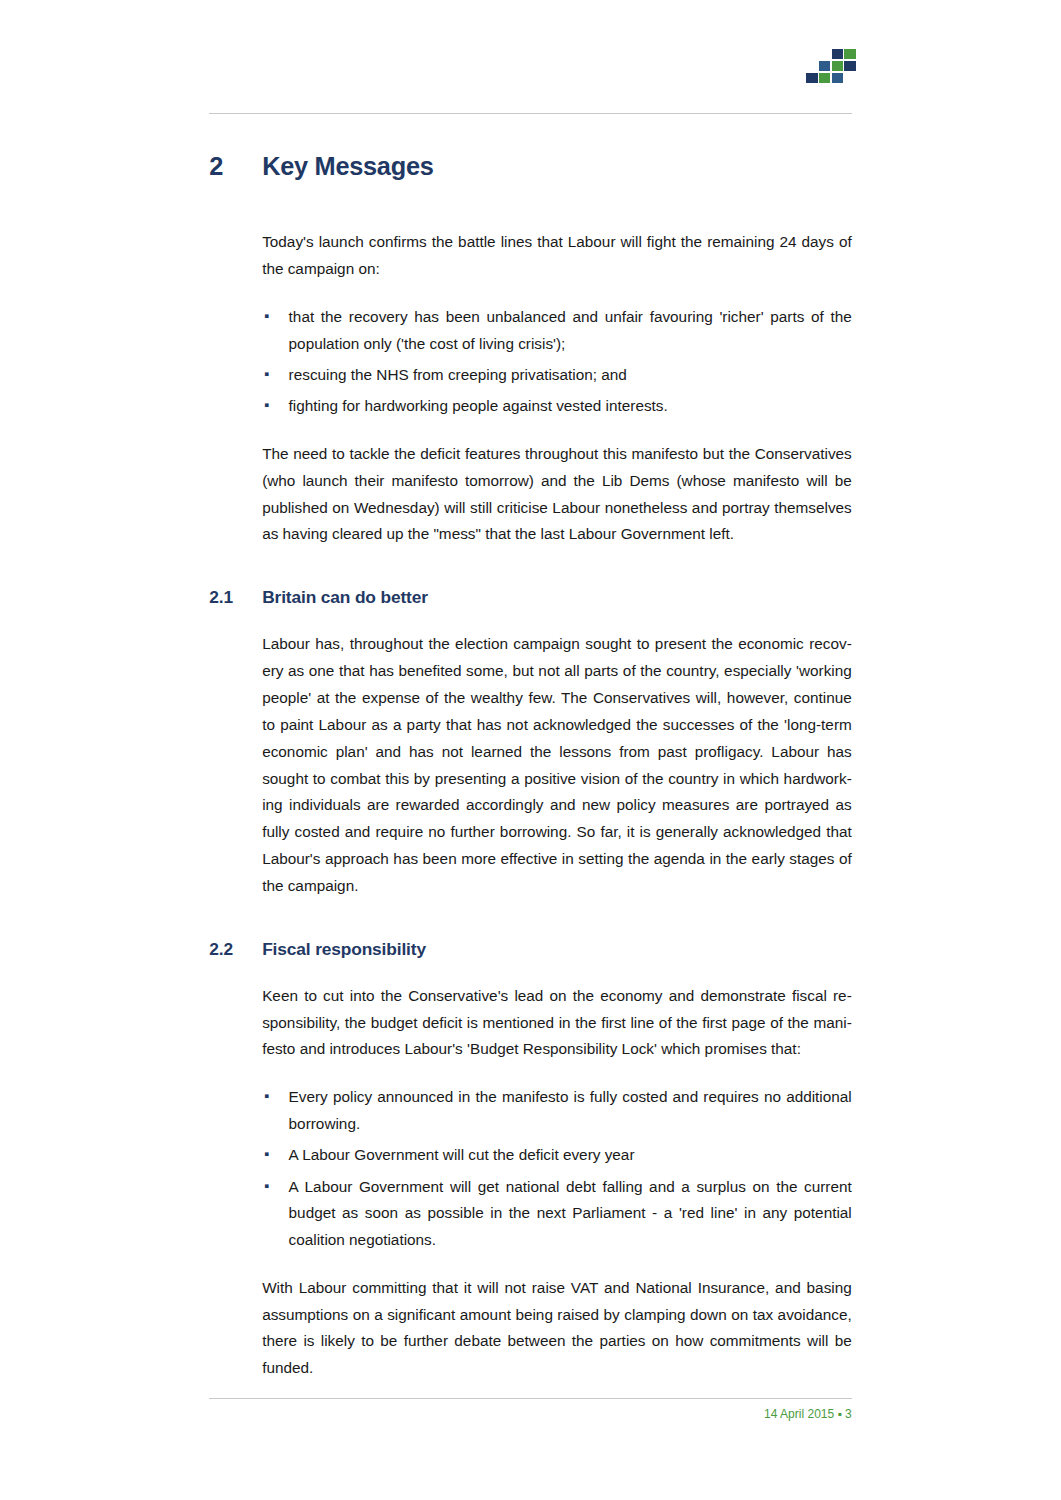2 Key Messages
Today's launch confirms the battle lines that Labour will fight the remaining 24 days of the campaign on:
that the recovery has been unbalanced and unfair favouring 'richer' parts of the population only ('the cost of living crisis');
rescuing the NHS from creeping privatisation; and
fighting for hardworking people against vested interests.
The need to tackle the deficit features throughout this manifesto but the Conservatives (who launch their manifesto tomorrow) and the Lib Dems (whose manifesto will be published on Wednesday) will still criticise Labour nonetheless and portray themselves as having cleared up the "mess" that the last Labour Government left.
2.1 Britain can do better
Labour has, throughout the election campaign sought to present the economic recovery as one that has benefited some, but not all parts of the country, especially 'working people' at the expense of the wealthy few. The Conservatives will, however, continue to paint Labour as a party that has not acknowledged the successes of the 'long-term economic plan' and has not learned the lessons from past profligacy. Labour has sought to combat this by presenting a positive vision of the country in which hardworking individuals are rewarded accordingly and new policy measures are portrayed as fully costed and require no further borrowing. So far, it is generally acknowledged that Labour's approach has been more effective in setting the agenda in the early stages of the campaign.
2.2 Fiscal responsibility
Keen to cut into the Conservative's lead on the economy and demonstrate fiscal responsibility, the budget deficit is mentioned in the first line of the first page of the manifesto and introduces Labour's 'Budget Responsibility Lock' which promises that:
Every policy announced in the manifesto is fully costed and requires no additional borrowing.
A Labour Government will cut the deficit every year
A Labour Government will get national debt falling and a surplus on the current budget as soon as possible in the next Parliament - a 'red line' in any potential coalition negotiations.
With Labour committing that it will not raise VAT and National Insurance, and basing assumptions on a significant amount being raised by clamping down on tax avoidance, there is likely to be further debate between the parties on how commitments will be funded.
14 April 2015 ▪ 3